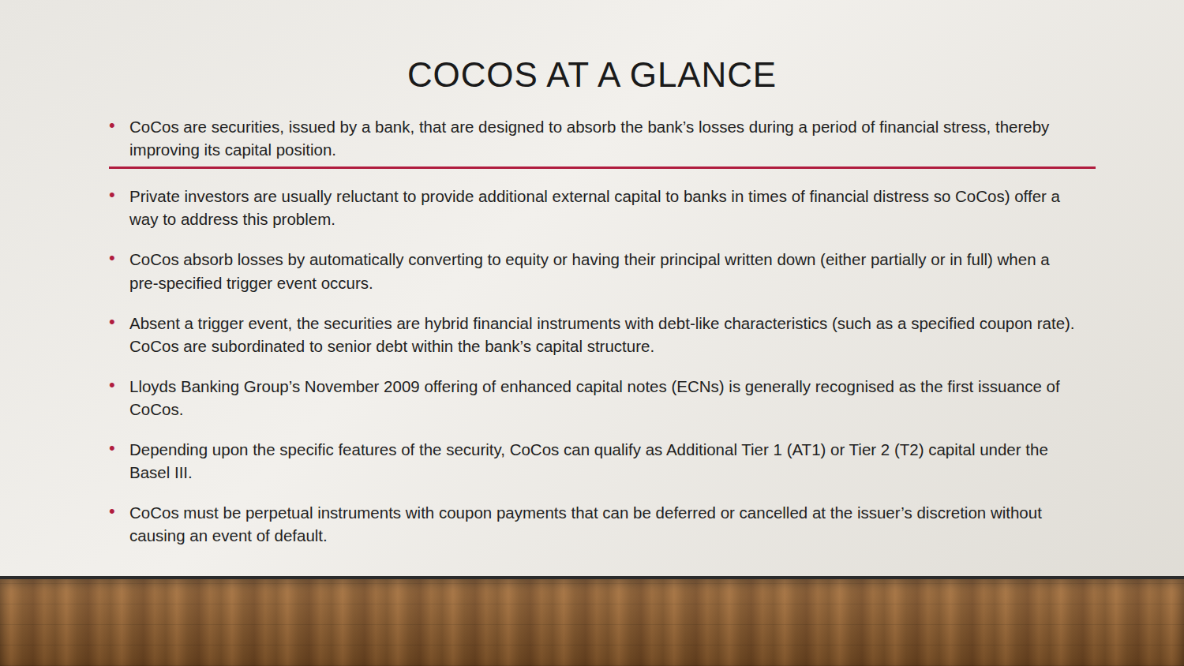CoCos at a Glance
CoCos are securities, issued by a bank, that are designed to absorb the bank’s losses during a period of financial stress, thereby improving its capital position.
Private investors are usually reluctant to provide additional external capital to banks in times of financial distress so CoCos) offer a way to address this problem.
CoCos absorb losses by automatically converting to equity or having their principal written down (either partially or in full) when a pre-specified trigger event occurs.
Absent a trigger event, the securities are hybrid financial instruments with debt-like characteristics (such as a specified coupon rate). CoCos are subordinated to senior debt within the bank’s capital structure.
Lloyds Banking Group’s November 2009 offering of enhanced capital notes (ECNs) is generally recognised as the first issuance of CoCos.
Depending upon the specific features of the security, CoCos can qualify as Additional Tier 1 (AT1) or Tier 2 (T2) capital under the Basel III.
CoCos must be perpetual instruments with coupon payments that can be deferred or cancelled at the issuer’s discretion without causing an event of default.